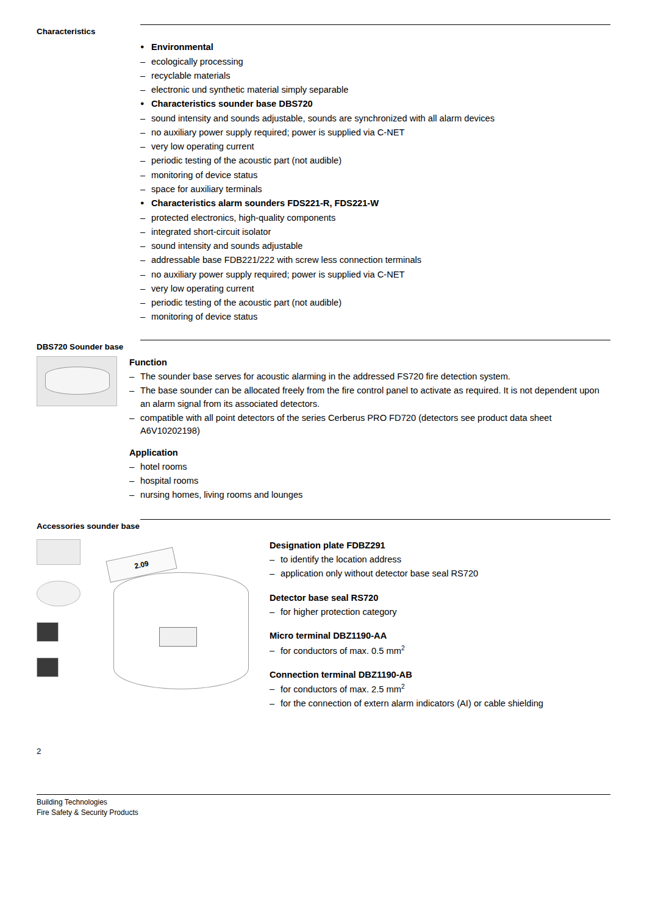Characteristics
Environmental
ecologically processing
recyclable materials
electronic und synthetic material simply separable
Characteristics sounder base DBS720
sound intensity and sounds adjustable, sounds are synchronized with all alarm devices
no auxiliary power supply required; power is supplied via C-NET
very low operating current
periodic testing of the acoustic part (not audible)
monitoring of device status
space for auxiliary terminals
Characteristics alarm sounders FDS221-R, FDS221-W
protected electronics, high-quality components
integrated short-circuit isolator
sound intensity and sounds adjustable
addressable base FDB221/222 with screw less connection terminals
no auxiliary power supply required; power is supplied via C-NET
very low operating current
periodic testing of the acoustic part (not audible)
monitoring of device status
DBS720 Sounder base
Function
The sounder base serves for acoustic alarming in the addressed FS720 fire detection system.
The base sounder can be allocated freely from the fire control panel to activate as required. It is not dependent upon an alarm signal from its associated detectors.
compatible with all point detectors of the series Cerberus PRO FD720 (detectors see product data sheet A6V10202198)
Application
hotel rooms
hospital rooms
nursing homes, living rooms and lounges
Accessories sounder base
2.09
Designation plate FDBZ291
to identify the location address
application only without detector base seal RS720
Detector base seal RS720
for higher protection category
Micro terminal DBZ1190-AA
for conductors of max. 0.5 mm2
Connection terminal DBZ1190-AB
for conductors of max. 2.5 mm2
for the connection of extern alarm indicators (AI) or cable shielding
2
Building Technologies
Fire Safety & Security Products